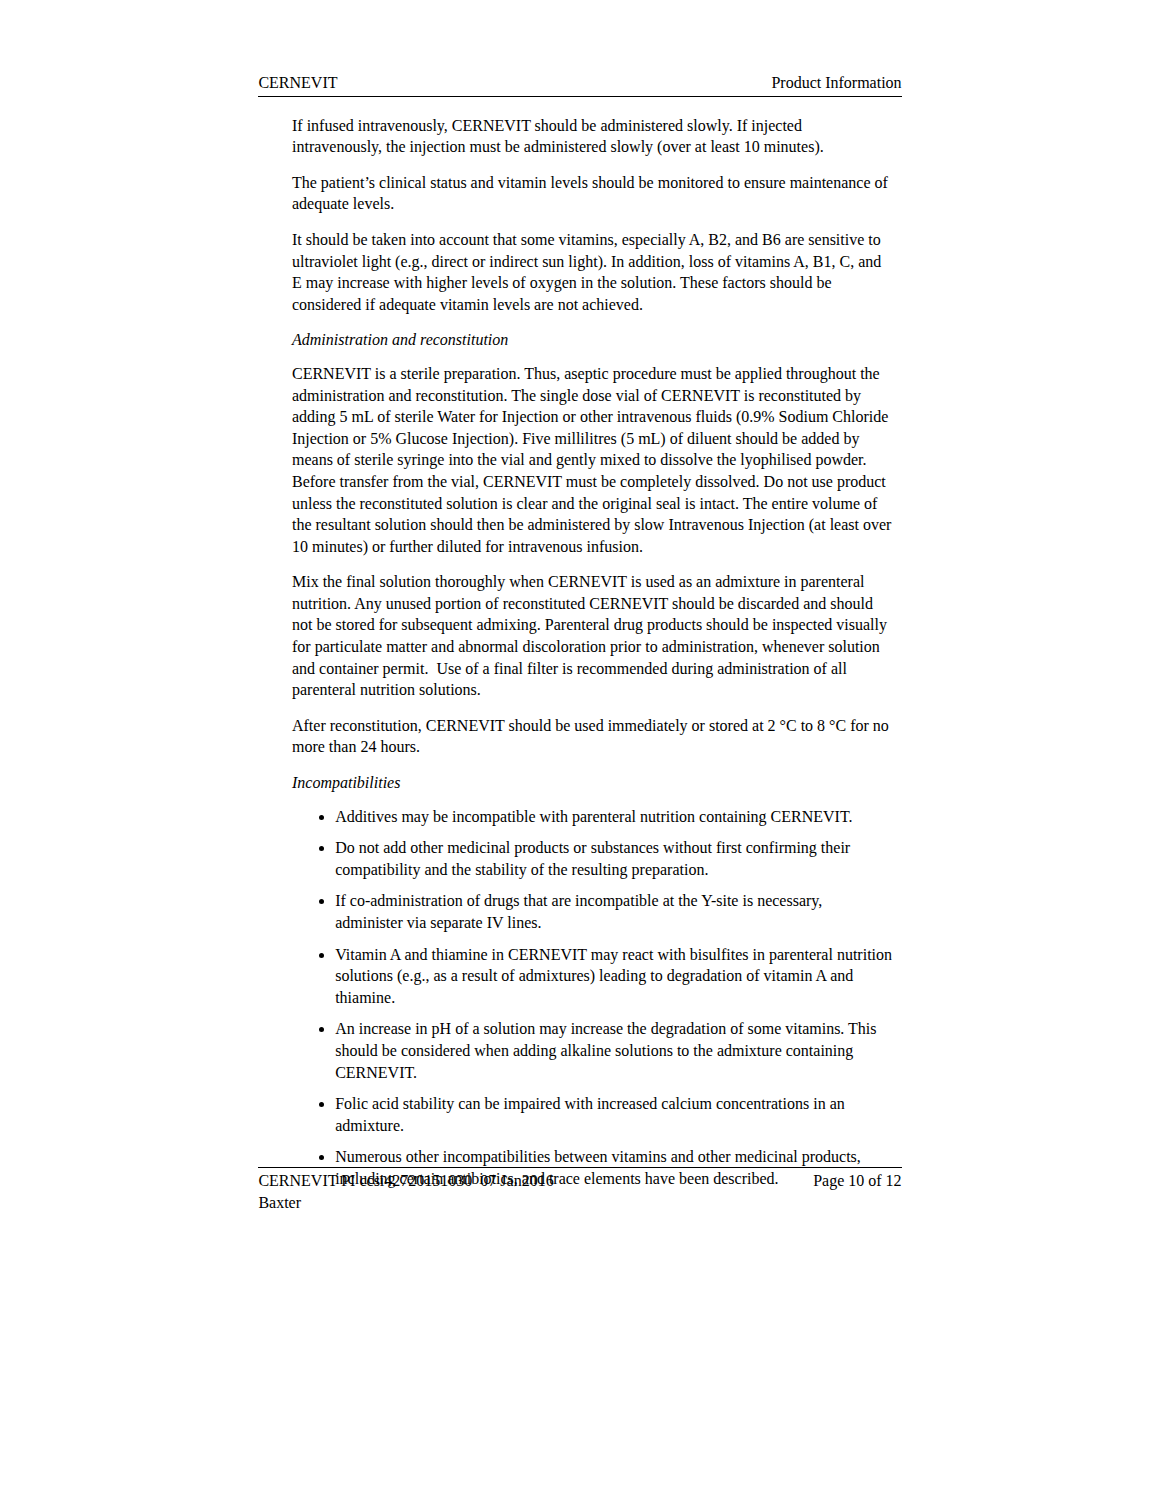CERNEVIT
Product Information
If infused intravenously, CERNEVIT should be administered slowly. If injected intravenously, the injection must be administered slowly (over at least 10 minutes).
The patient’s clinical status and vitamin levels should be monitored to ensure maintenance of adequate levels.
It should be taken into account that some vitamins, especially A, B2, and B6 are sensitive to ultraviolet light (e.g., direct or indirect sun light). In addition, loss of vitamins A, B1, C, and E may increase with higher levels of oxygen in the solution. These factors should be considered if adequate vitamin levels are not achieved.
Administration and reconstitution
CERNEVIT is a sterile preparation. Thus, aseptic procedure must be applied throughout the administration and reconstitution. The single dose vial of CERNEVIT is reconstituted by adding 5 mL of sterile Water for Injection or other intravenous fluids (0.9% Sodium Chloride Injection or 5% Glucose Injection). Five millilitres (5 mL) of diluent should be added by means of sterile syringe into the vial and gently mixed to dissolve the lyophilised powder. Before transfer from the vial, CERNEVIT must be completely dissolved. Do not use product unless the reconstituted solution is clear and the original seal is intact. The entire volume of the resultant solution should then be administered by slow Intravenous Injection (at least over 10 minutes) or further diluted for intravenous infusion.
Mix the final solution thoroughly when CERNEVIT is used as an admixture in parenteral nutrition. Any unused portion of reconstituted CERNEVIT should be discarded and should not be stored for subsequent admixing. Parenteral drug products should be inspected visually for particulate matter and abnormal discoloration prior to administration, whenever solution and container permit. Use of a final filter is recommended during administration of all parenteral nutrition solutions.
After reconstitution, CERNEVIT should be used immediately or stored at 2 °C to 8 °C for no more than 24 hours.
Incompatibilities
Additives may be incompatible with parenteral nutrition containing CERNEVIT.
Do not add other medicinal products or substances without first confirming their compatibility and the stability of the resulting preparation.
If co-administration of drugs that are incompatible at the Y-site is necessary, administer via separate IV lines.
Vitamin A and thiamine in CERNEVIT may react with bisulfites in parenteral nutrition solutions (e.g., as a result of admixtures) leading to degradation of vitamin A and thiamine.
An increase in pH of a solution may increase the degradation of some vitamins. This should be considered when adding alkaline solutions to the admixture containing CERNEVIT.
Folic acid stability can be impaired with increased calcium concentrations in an admixture.
Numerous other incompatibilities between vitamins and other medicinal products, including certain antibiotics, and trace elements have been described.
CERNEVIT PI ccsi42720151030 07 Jan2016
Page 10 of 12
Baxter